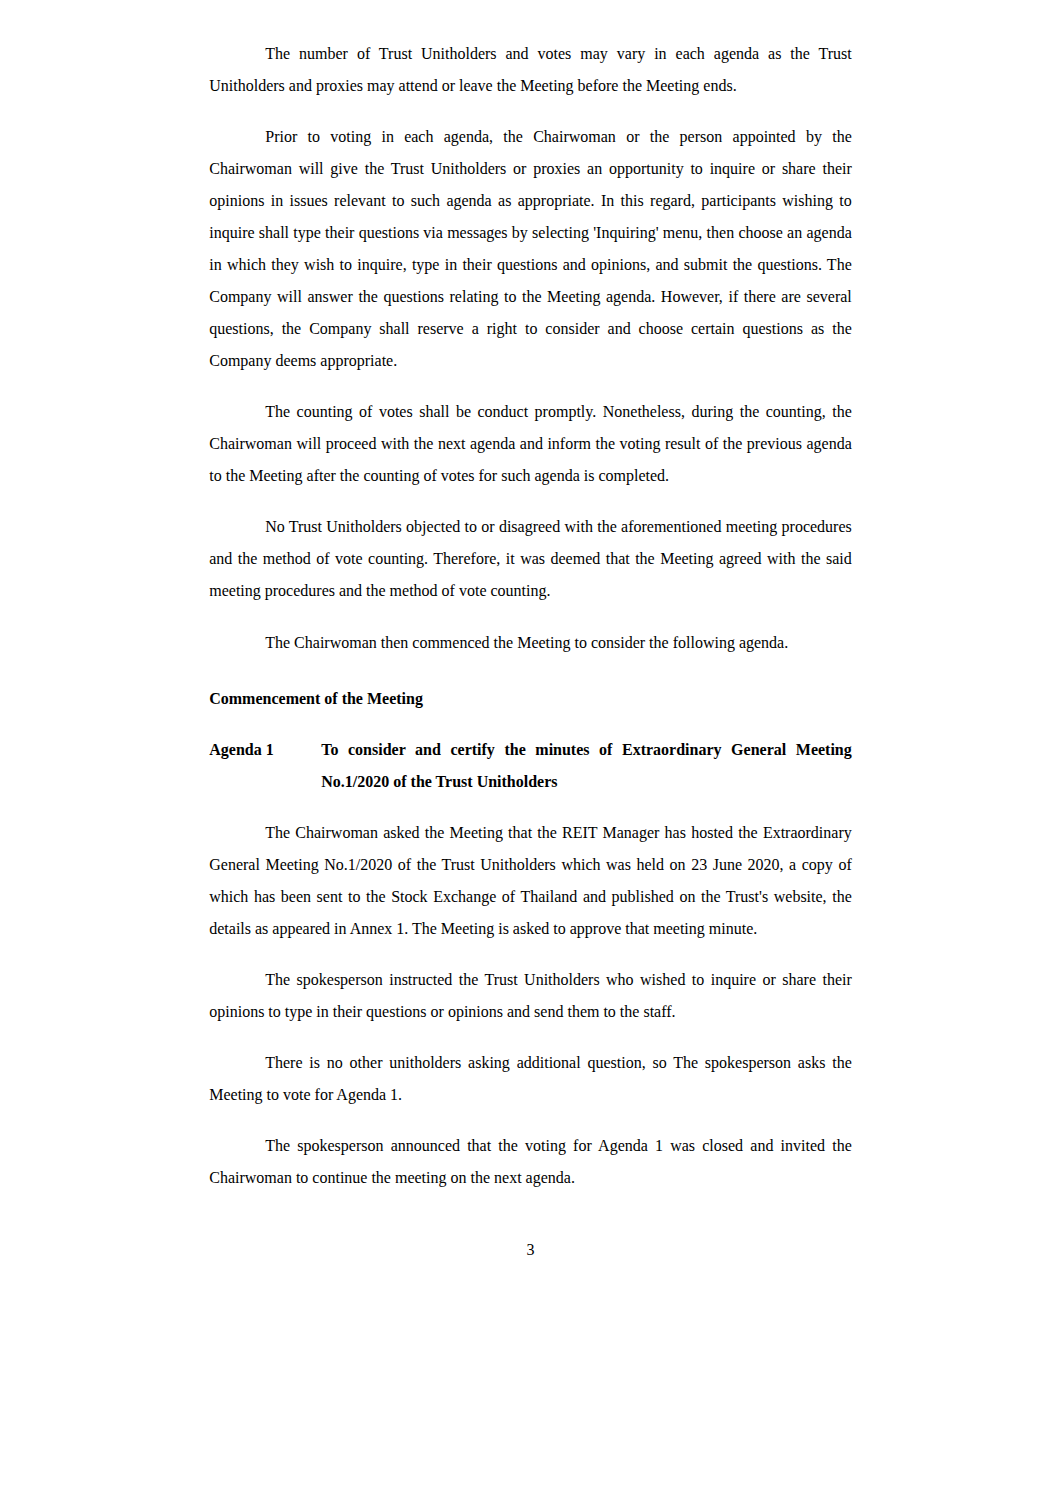The number of Trust Unitholders and votes may vary in each agenda as the Trust Unitholders and proxies may attend or leave the Meeting before the Meeting ends.
Prior to voting in each agenda, the Chairwoman or the person appointed by the Chairwoman will give the Trust Unitholders or proxies an opportunity to inquire or share their opinions in issues relevant to such agenda as appropriate. In this regard, participants wishing to inquire shall type their questions via messages by selecting 'Inquiring' menu, then choose an agenda in which they wish to inquire, type in their questions and opinions, and submit the questions. The Company will answer the questions relating to the Meeting agenda. However, if there are several questions, the Company shall reserve a right to consider and choose certain questions as the Company deems appropriate.
The counting of votes shall be conduct promptly. Nonetheless, during the counting, the Chairwoman will proceed with the next agenda and inform the voting result of the previous agenda to the Meeting after the counting of votes for such agenda is completed.
No Trust Unitholders objected to or disagreed with the aforementioned meeting procedures and the method of vote counting. Therefore, it was deemed that the Meeting agreed with the said meeting procedures and the method of vote counting.
The Chairwoman then commenced the Meeting to consider the following agenda.
Commencement of the Meeting
Agenda 1
To consider and certify the minutes of Extraordinary General Meeting No.1/2020 of the Trust Unitholders
The Chairwoman asked the Meeting that the REIT Manager has hosted the Extraordinary General Meeting No.1/2020 of the Trust Unitholders which was held on 23 June 2020, a copy of which has been sent to the Stock Exchange of Thailand and published on the Trust's website, the details as appeared in Annex 1. The Meeting is asked to approve that meeting minute.
The spokesperson instructed the Trust Unitholders who wished to inquire or share their opinions to type in their questions or opinions and send them to the staff.
There is no other unitholders asking additional question, so The spokesperson asks the Meeting to vote for Agenda 1.
The spokesperson announced that the voting for Agenda 1 was closed and invited the Chairwoman to continue the meeting on the next agenda.
3